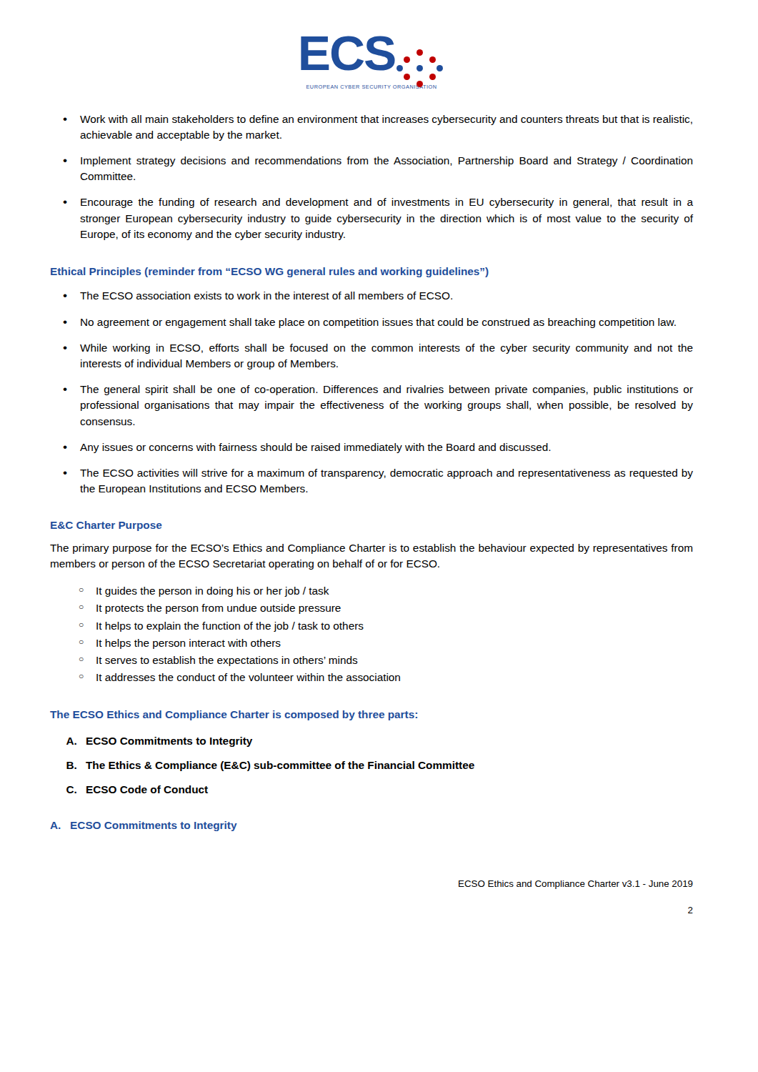ECS
EUROPEAN CYBER SECURITY ORGANISATION
Work with all main stakeholders to define an environment that increases cybersecurity and counters threats but that is realistic, achievable and acceptable by the market.
Implement strategy decisions and recommendations from the Association, Partnership Board and Strategy / Coordination Committee.
Encourage the funding of research and development and of investments in EU cybersecurity in general, that result in a stronger European cybersecurity industry to guide cybersecurity in the direction which is of most value to the security of Europe, of its economy and the cyber security industry.
Ethical Principles (reminder from “ECSO WG general rules and working guidelines”)
The ECSO association exists to work in the interest of all members of ECSO.
No agreement or engagement shall take place on competition issues that could be construed as breaching competition law.
While working in ECSO, efforts shall be focused on the common interests of the cyber security community and not the interests of individual Members or group of Members.
The general spirit shall be one of co-operation. Differences and rivalries between private companies, public institutions or professional organisations that may impair the effectiveness of the working groups shall, when possible, be resolved by consensus.
Any issues or concerns with fairness should be raised immediately with the Board and discussed.
The ECSO activities will strive for a maximum of transparency, democratic approach and representativeness as requested by the European Institutions and ECSO Members.
E&C Charter Purpose
The primary purpose for the ECSO’s Ethics and Compliance Charter is to establish the behaviour expected by representatives from members or person of the ECSO Secretariat operating on behalf of or for ECSO.
It guides the person in doing his or her job / task
It protects the person from undue outside pressure
It helps to explain the function of the job / task to others
It helps the person interact with others
It serves to establish the expectations in others’ minds
It addresses the conduct of the volunteer within the association
The ECSO Ethics and Compliance Charter is composed by three parts:
ECSO Commitments to Integrity
The Ethics & Compliance (E&C) sub-committee of the Financial Committee
ECSO Code of Conduct
A. ECSO Commitments to Integrity
ECSO Ethics and Compliance Charter v3.1 - June 2019
2